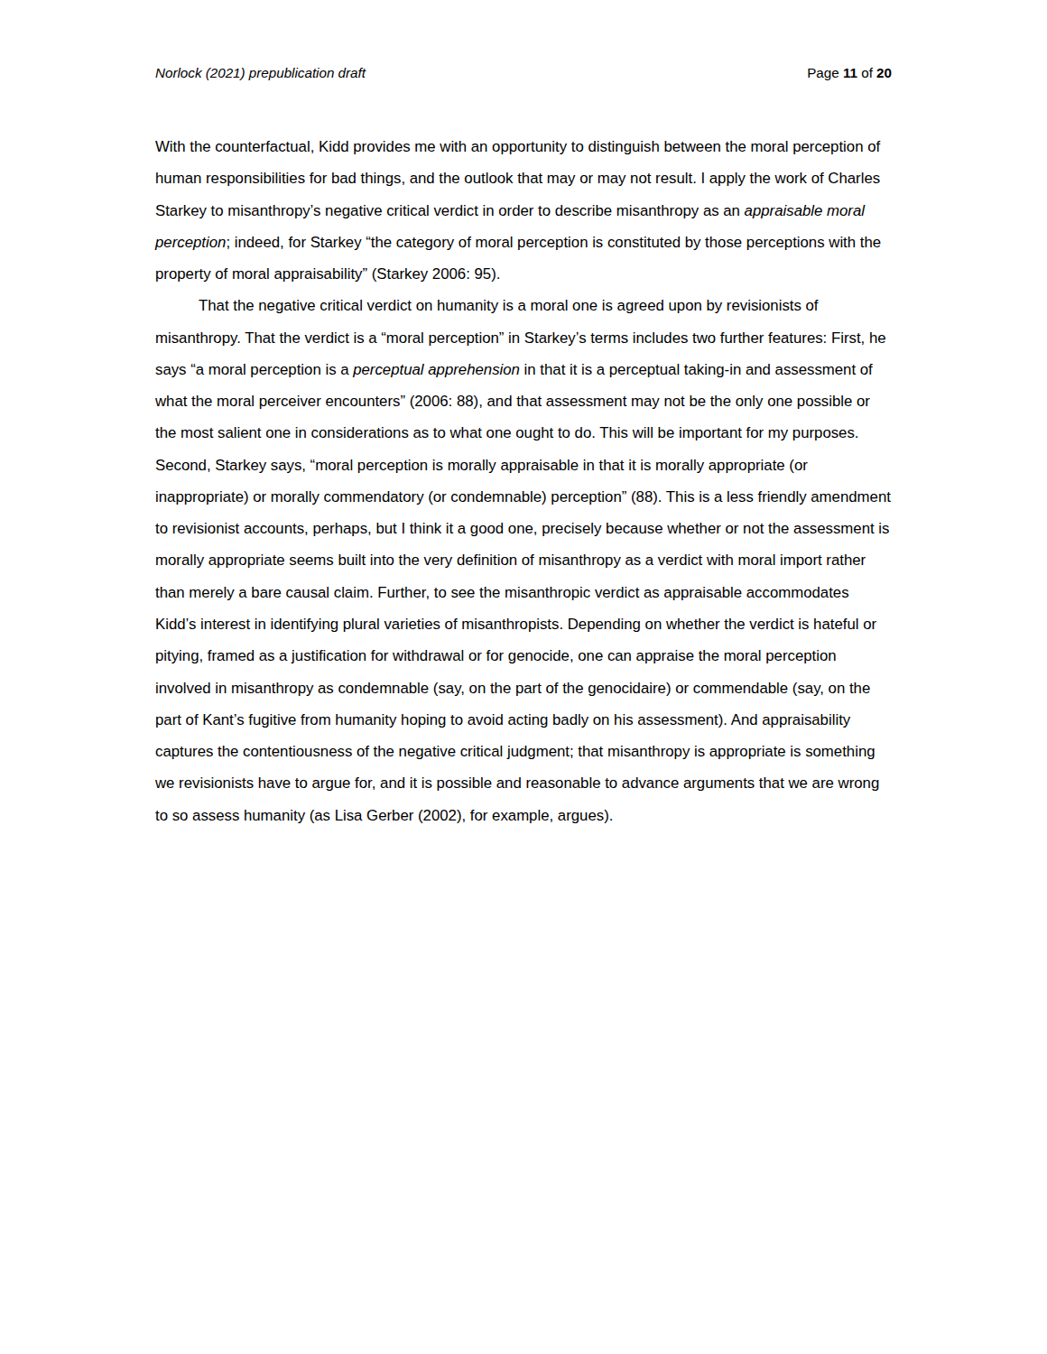Norlock (2021) prepublication draft Page 11 of 20
With the counterfactual, Kidd provides me with an opportunity to distinguish between the moral perception of human responsibilities for bad things, and the outlook that may or may not result. I apply the work of Charles Starkey to misanthropy’s negative critical verdict in order to describe misanthropy as an appraisable moral perception; indeed, for Starkey “the category of moral perception is constituted by those perceptions with the property of moral appraisability” (Starkey 2006: 95).
That the negative critical verdict on humanity is a moral one is agreed upon by revisionists of misanthropy. That the verdict is a “moral perception” in Starkey’s terms includes two further features: First, he says “a moral perception is a perceptual apprehension in that it is a perceptual taking-in and assessment of what the moral perceiver encounters” (2006: 88), and that assessment may not be the only one possible or the most salient one in considerations as to what one ought to do. This will be important for my purposes. Second, Starkey says, “moral perception is morally appraisable in that it is morally appropriate (or inappropriate) or morally commendatory (or condemnable) perception” (88). This is a less friendly amendment to revisionist accounts, perhaps, but I think it a good one, precisely because whether or not the assessment is morally appropriate seems built into the very definition of misanthropy as a verdict with moral import rather than merely a bare causal claim. Further, to see the misanthropic verdict as appraisable accommodates Kidd’s interest in identifying plural varieties of misanthropists. Depending on whether the verdict is hateful or pitying, framed as a justification for withdrawal or for genocide, one can appraise the moral perception involved in misanthropy as condemnable (say, on the part of the genocidaire) or commendable (say, on the part of Kant’s fugitive from humanity hoping to avoid acting badly on his assessment). And appraisability captures the contentiousness of the negative critical judgment; that misanthropy is appropriate is something we revisionists have to argue for, and it is possible and reasonable to advance arguments that we are wrong to so assess humanity (as Lisa Gerber (2002), for example, argues).